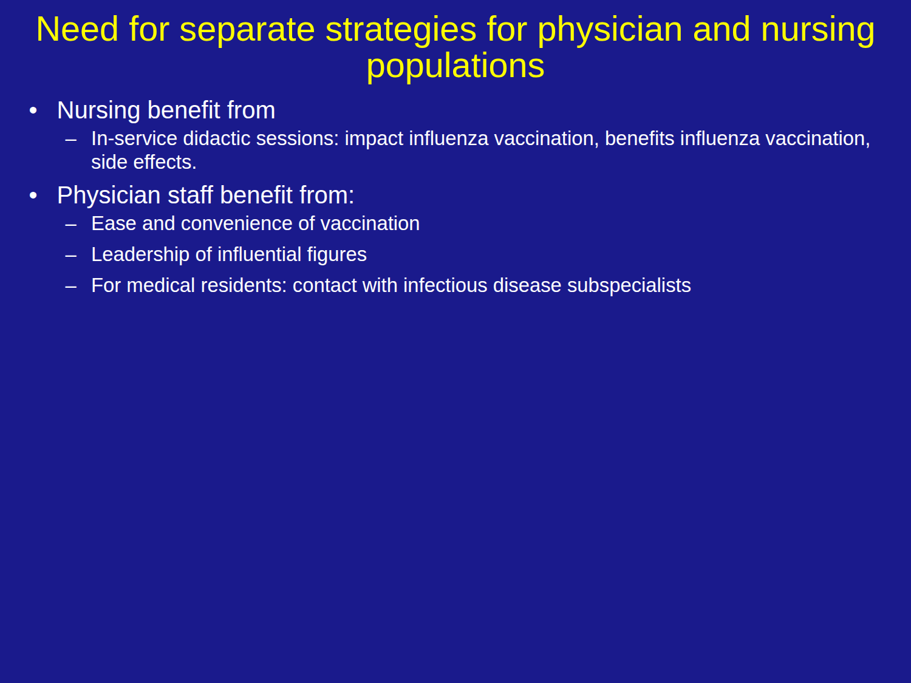Need for separate strategies for physician and nursing populations
Nursing benefit from
In-service didactic sessions: impact influenza vaccination, benefits influenza vaccination, side effects.
Physician staff benefit from:
Ease and convenience of vaccination
Leadership of influential figures
For medical residents: contact with infectious disease subspecialists